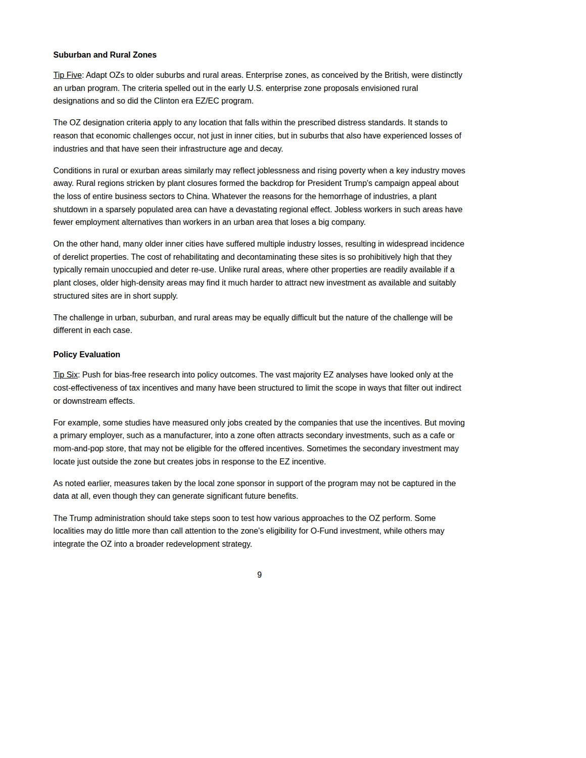Suburban and Rural Zones
Tip Five: Adapt OZs to older suburbs and rural areas. Enterprise zones, as conceived by the British, were distinctly an urban program. The criteria spelled out in the early U.S. enterprise zone proposals envisioned rural designations and so did the Clinton era EZ/EC program.
The OZ designation criteria apply to any location that falls within the prescribed distress standards. It stands to reason that economic challenges occur, not just in inner cities, but in suburbs that also have experienced losses of industries and that have seen their infrastructure age and decay.
Conditions in rural or exurban areas similarly may reflect joblessness and rising poverty when a key industry moves away. Rural regions stricken by plant closures formed the backdrop for President Trump's campaign appeal about the loss of entire business sectors to China. Whatever the reasons for the hemorrhage of industries, a plant shutdown in a sparsely populated area can have a devastating regional effect. Jobless workers in such areas have fewer employment alternatives than workers in an urban area that loses a big company.
On the other hand, many older inner cities have suffered multiple industry losses, resulting in widespread incidence of derelict properties. The cost of rehabilitating and decontaminating these sites is so prohibitively high that they typically remain unoccupied and deter re-use. Unlike rural areas, where other properties are readily available if a plant closes, older high-density areas may find it much harder to attract new investment as available and suitably structured sites are in short supply.
The challenge in urban, suburban, and rural areas may be equally difficult but the nature of the challenge will be different in each case.
Policy Evaluation
Tip Six: Push for bias-free research into policy outcomes. The vast majority EZ analyses have looked only at the cost-effectiveness of tax incentives and many have been structured to limit the scope in ways that filter out indirect or downstream effects.
For example, some studies have measured only jobs created by the companies that use the incentives. But moving a primary employer, such as a manufacturer, into a zone often attracts secondary investments, such as a cafe or mom-and-pop store, that may not be eligible for the offered incentives. Sometimes the secondary investment may locate just outside the zone but creates jobs in response to the EZ incentive.
As noted earlier, measures taken by the local zone sponsor in support of the program may not be captured in the data at all, even though they can generate significant future benefits.
The Trump administration should take steps soon to test how various approaches to the OZ perform. Some localities may do little more than call attention to the zone's eligibility for O-Fund investment, while others may integrate the OZ into a broader redevelopment strategy.
9